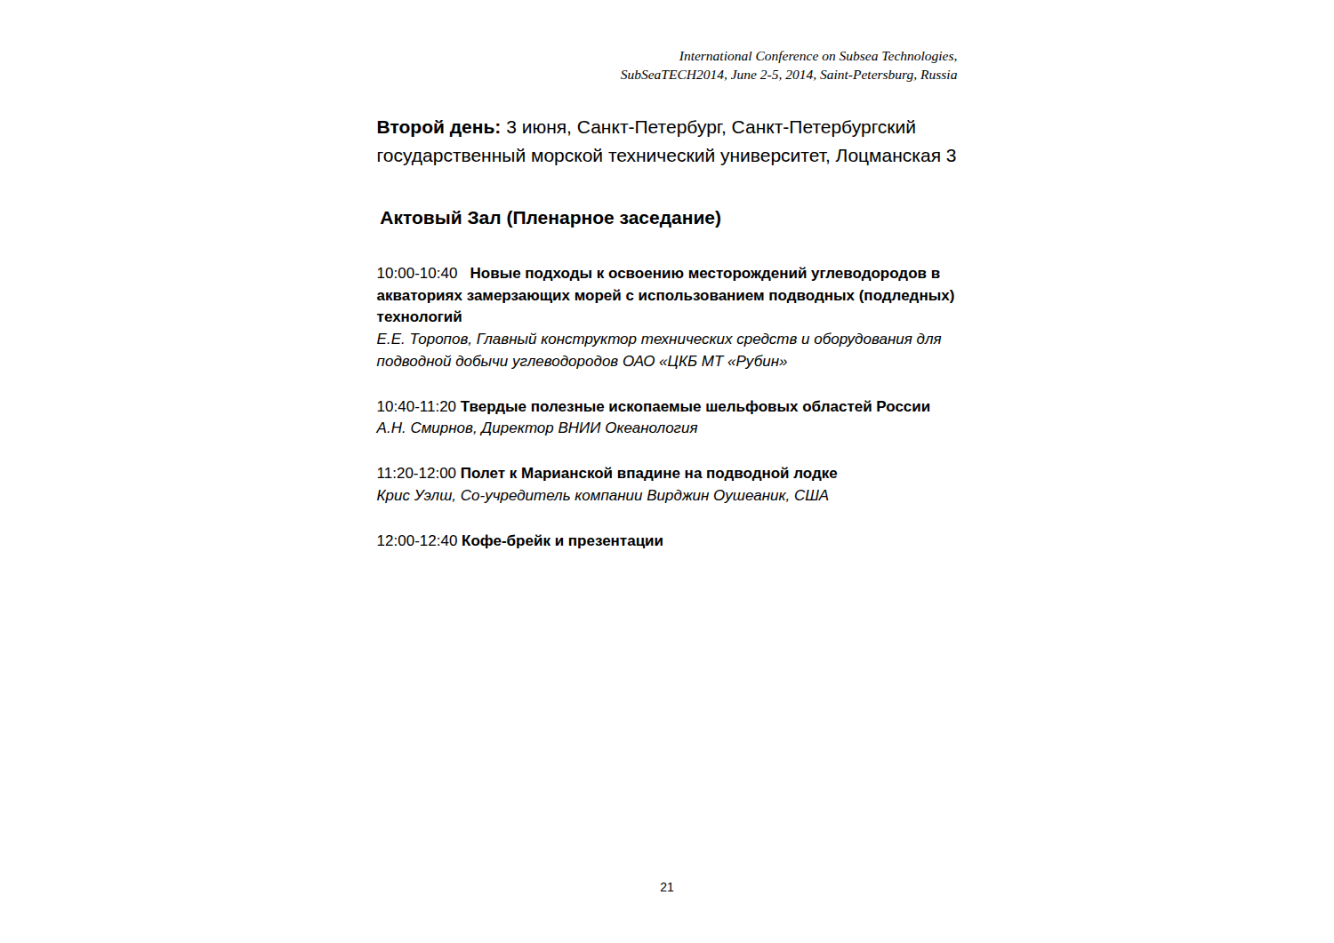International Conference on Subsea Technologies,
SubSeaTECH2014, June 2-5, 2014, Saint-Petersburg, Russia
Второй день: 3 июня, Санкт-Петербург, Санкт-Петербургский государственный морской технический университет, Лоцманская 3
Актовый Зал (Пленарное заседание)
10:00-10:40 Новые подходы к освоению месторождений углеводородов в акваториях замерзающих морей с использованием подводных (подледных) технологий
Е.Е. Торопов, Главный конструктор технических средств и оборудования для подводной добычи углеводородов ОАО «ЦКБ МТ «Рубин»
10:40-11:20 Твердые полезные ископаемые шельфовых областей России
А.Н. Смирнов, Директор ВНИИ Океанология
11:20-12:00 Полет к Марианской впадине на подводной лодке
Крис Уэлш, Со-учредитель компании Вирджин Оушеаник, США
12:00-12:40 Кофе-брейк и презентации
21